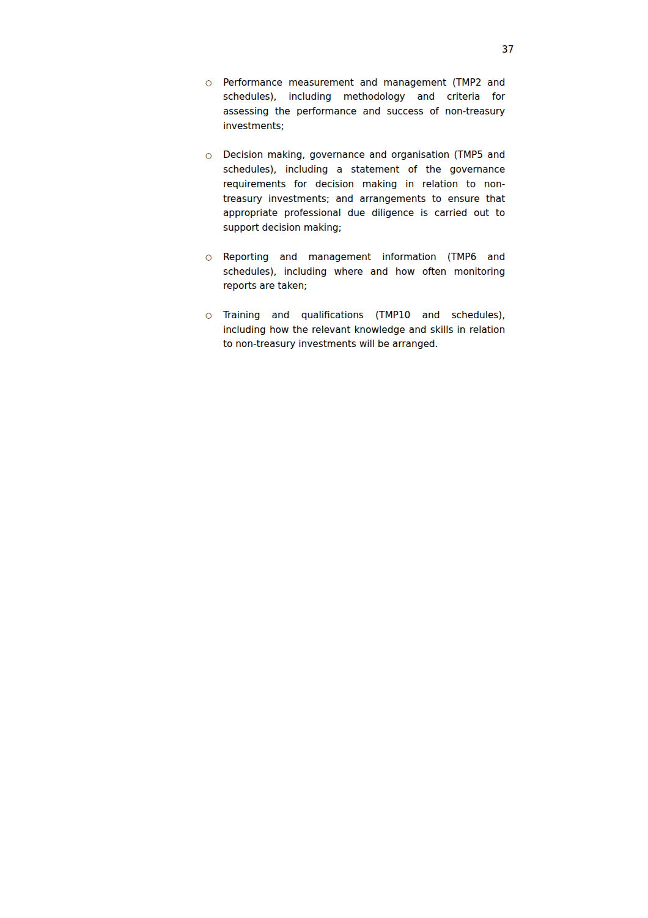37
Performance measurement and management (TMP2 and schedules), including methodology and criteria for assessing the performance and success of non-treasury investments;
Decision making, governance and organisation (TMP5 and schedules), including a statement of the governance requirements for decision making in relation to non-treasury investments; and arrangements to ensure that appropriate professional due diligence is carried out to support decision making;
Reporting and management information (TMP6 and schedules), including where and how often monitoring reports are taken;
Training and qualifications (TMP10 and schedules), including how the relevant knowledge and skills in relation to non-treasury investments will be arranged.